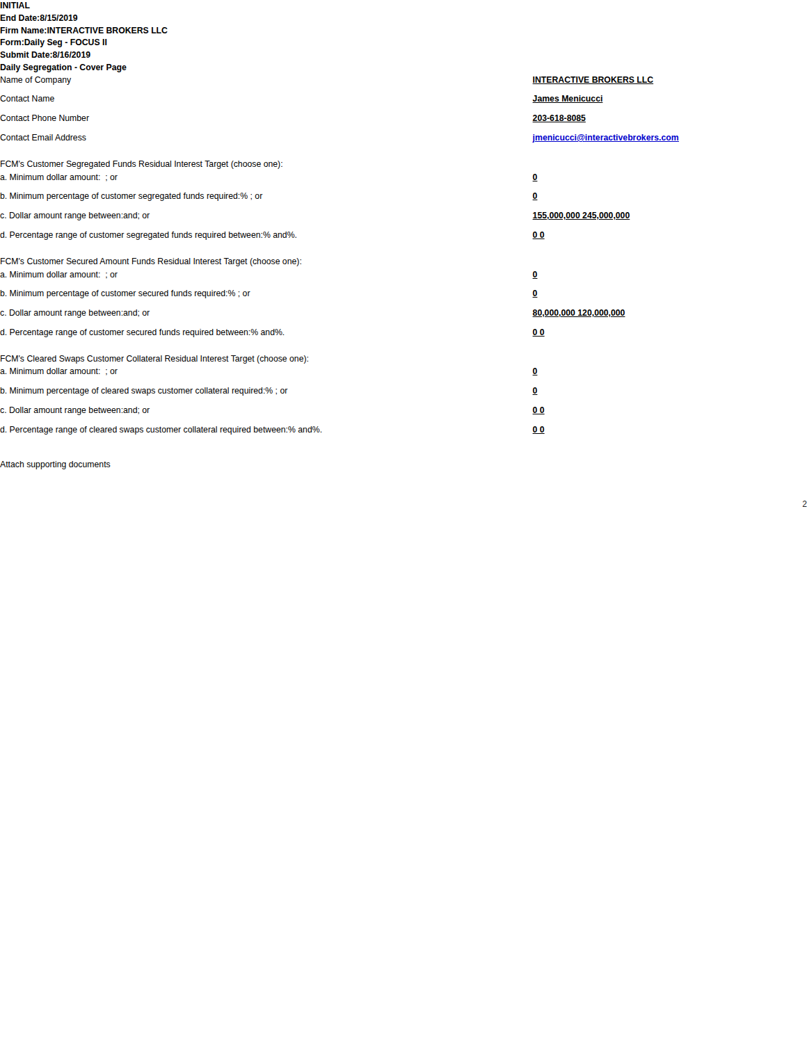INITIAL
End Date:8/15/2019
Firm Name:INTERACTIVE BROKERS LLC
Form:Daily Seg - FOCUS II
Submit Date:8/16/2019
Daily Segregation - Cover Page
| Name of Company | INTERACTIVE BROKERS LLC |
| Contact Name | James Menicucci |
| Contact Phone Number | 203-618-8085 |
| Contact Email Address | jmenicucci@interactivebrokers.com |
FCM's Customer Segregated Funds Residual Interest Target (choose one):
| a. Minimum dollar amount: ; or | 0 |
| b. Minimum percentage of customer segregated funds required:% ; or | 0 |
| c. Dollar amount range between:and; or | 155,000,000 245,000,000 |
| d. Percentage range of customer segregated funds required between:% and%. | 0 0 |
FCM's Customer Secured Amount Funds Residual Interest Target (choose one):
| a. Minimum dollar amount: ; or | 0 |
| b. Minimum percentage of customer secured funds required:% ; or | 0 |
| c. Dollar amount range between:and; or | 80,000,000 120,000,000 |
| d. Percentage range of customer secured funds required between:% and%. | 0 0 |
FCM's Cleared Swaps Customer Collateral Residual Interest Target (choose one):
| a. Minimum dollar amount: ; or | 0 |
| b. Minimum percentage of cleared swaps customer collateral required:% ; or | 0 |
| c. Dollar amount range between:and; or | 0 0 |
| d. Percentage range of cleared swaps customer collateral required between:% and%. | 0 0 |
Attach supporting documents
2